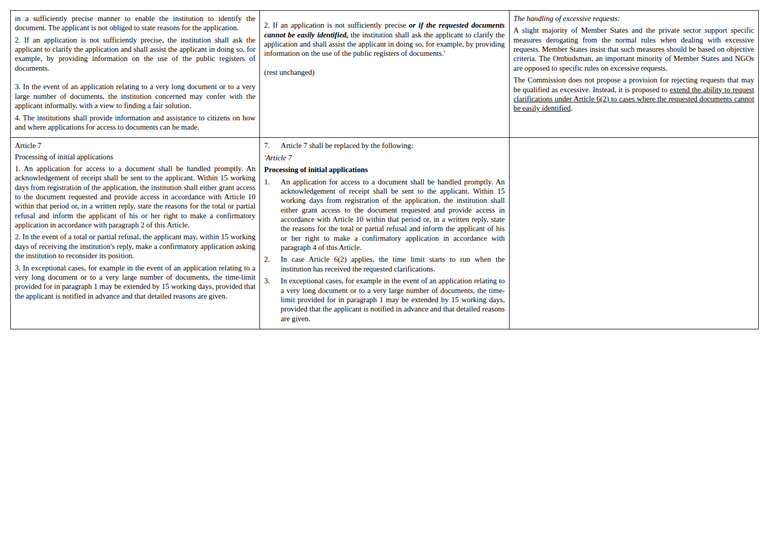| in a sufficiently precise manner to enable the institution to identify the document. The applicant is not obliged to state reasons for the application. 2. If an application is not sufficiently precise, the institution shall ask the applicant to clarify the application and shall assist the applicant in doing so, for example, by providing information on the use of the public registers of documents. 3. In the event of an application relating to a very long document or to a very large number of documents, the institution concerned may confer with the applicant informally, with a view to finding a fair solution. 4. The institutions shall provide information and assistance to citizens on how and where applications for access to documents can be made. | 2. If an application is not sufficiently precise or if the requested documents cannot be easily identified, the institution shall ask the applicant to clarify the application and shall assist the applicant in doing so, for example, by providing information on the use of the public registers of documents.' (rest unchanged) | The handling of excessive requests: A slight majority of Member States and the private sector support specific measures derogating from the normal rules when dealing with excessive requests. Member States insist that such measures should be based on objective criteria. The Ombudsman, an important minority of Member States and NGOs are opposed to specific rules on excessive requests. The Commission does not propose a provision for rejecting requests that may be qualified as excessive. Instead, it is proposed to extend the ability to request clarifications under Article 6(2) to cases where the requested documents cannot be easily identified . |
| Article 7 Processing of initial applications 1. An application for access to a document shall be handled promptly. An acknowledgement of receipt shall be sent to the applicant. Within 15 working days from registration of the application, the institution shall either grant access to the document requested and provide access in accordance with Article 10 within that period or, in a written reply, state the reasons for the total or partial refusal and inform the applicant of his or her right to make a confirmatory application in accordance with paragraph 2 of this Article. 2. In the event of a total or partial refusal, the applicant may, within 15 working days of receiving the institution's reply, make a confirmatory application asking the institution to reconsider its position. 3. In exceptional cases, for example in the event of an application relating to a very long document or to a very large number of documents, the time-limit provided for in paragraph 1 may be extended by 15 working days, provided that the applicant is notified in advance and that detailed reasons are given. | 7. Article 7 shall be replaced by the following: 'Article 7 Processing of initial applications 1. An application for access to a document shall be handled promptly. An acknowledgement of receipt shall be sent to the applicant. Within 15 working days from registration of the application, the institution shall either grant access to the document requested and provide access in accordance with Article 10 within that period or, in a written reply, state the reasons for the total or partial refusal and inform the applicant of his or her right to make a confirmatory application in accordance with paragraph 4 of this Article. 2. In case Article 6(2) applies, the time limit starts to run when the institution has received the requested clarifications. 3. In exceptional cases, for example in the event of an application relating to a very long document or to a very large number of documents, the time-limit provided for in paragraph 1 may be extended by 15 working days, provided that the applicant is notified in advance and that detailed reasons are given. | |